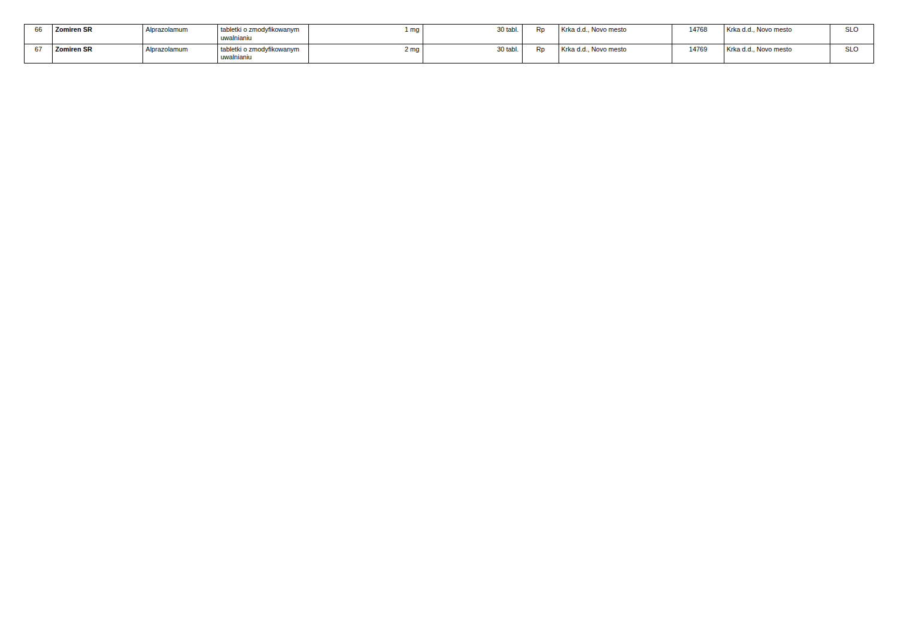| 66 | Zomiren SR | Alprazolamum | tabletki o zmodyfikowanym uwalnianiu | 1 mg | 30 tabl. | Rp | Krka d.d., Novo mesto | 14768 | Krka d.d., Novo mesto | SLO |
| 67 | Zomiren SR | Alprazolamum | tabletki o zmodyfikowanym uwalnianiu | 2 mg | 30 tabl. | Rp | Krka d.d., Novo mesto | 14769 | Krka d.d., Novo mesto | SLO |